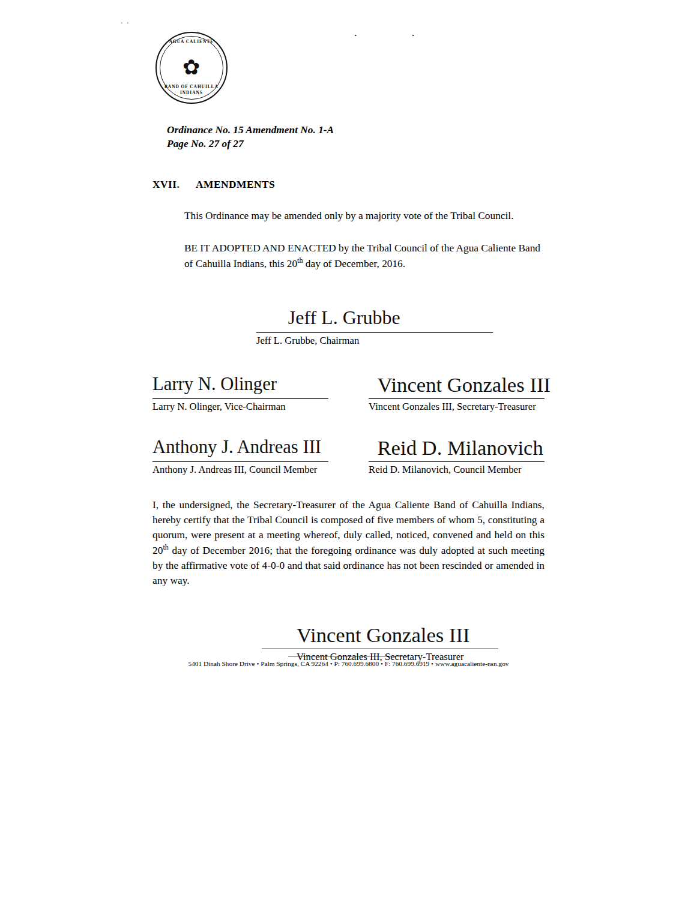. .
. .
Agua Caliente
✿
Band of Cahuilla Indians
Ordinance No. 15 Amendment No. 1-A
Page No. 27 of 27
XVII. AMENDMENTS
This Ordinance may be amended only by a majority vote of the Tribal Council.
BE IT ADOPTED AND ENACTED by the Tribal Council of the Agua Caliente Band of Cahuilla Indians, this 20th day of December, 2016.
Jeff L. Grubbe
Jeff L. Grubbe, Chairman
Larry N. Olinger
Larry N. Olinger, Vice-Chairman
Vincent Gonzales III
Vincent Gonzales III, Secretary-Treasurer
Anthony J. Andreas III
Anthony J. Andreas III, Council Member
Reid D. Milanovich
Reid D. Milanovich, Council Member
I, the undersigned, the Secretary-Treasurer of the Agua Caliente Band of Cahuilla Indians, hereby certify that the Tribal Council is composed of five members of whom 5, constituting a quorum, were present at a meeting whereof, duly called, noticed, convened and held on this 20th day of December 2016; that the foregoing ordinance was duly adopted at such meeting by the affirmative vote of 4-0-0 and that said ordinance has not been rescinded or amended in any way.
Vincent Gonzales III
Vincent Gonzales III, Secretary-Treasurer
5401 Dinah Shore Drive • Palm Springs, CA 92264 • P: 760.699.6800 • F: 760.699.6919 • www.aguacaliente-nsn.gov